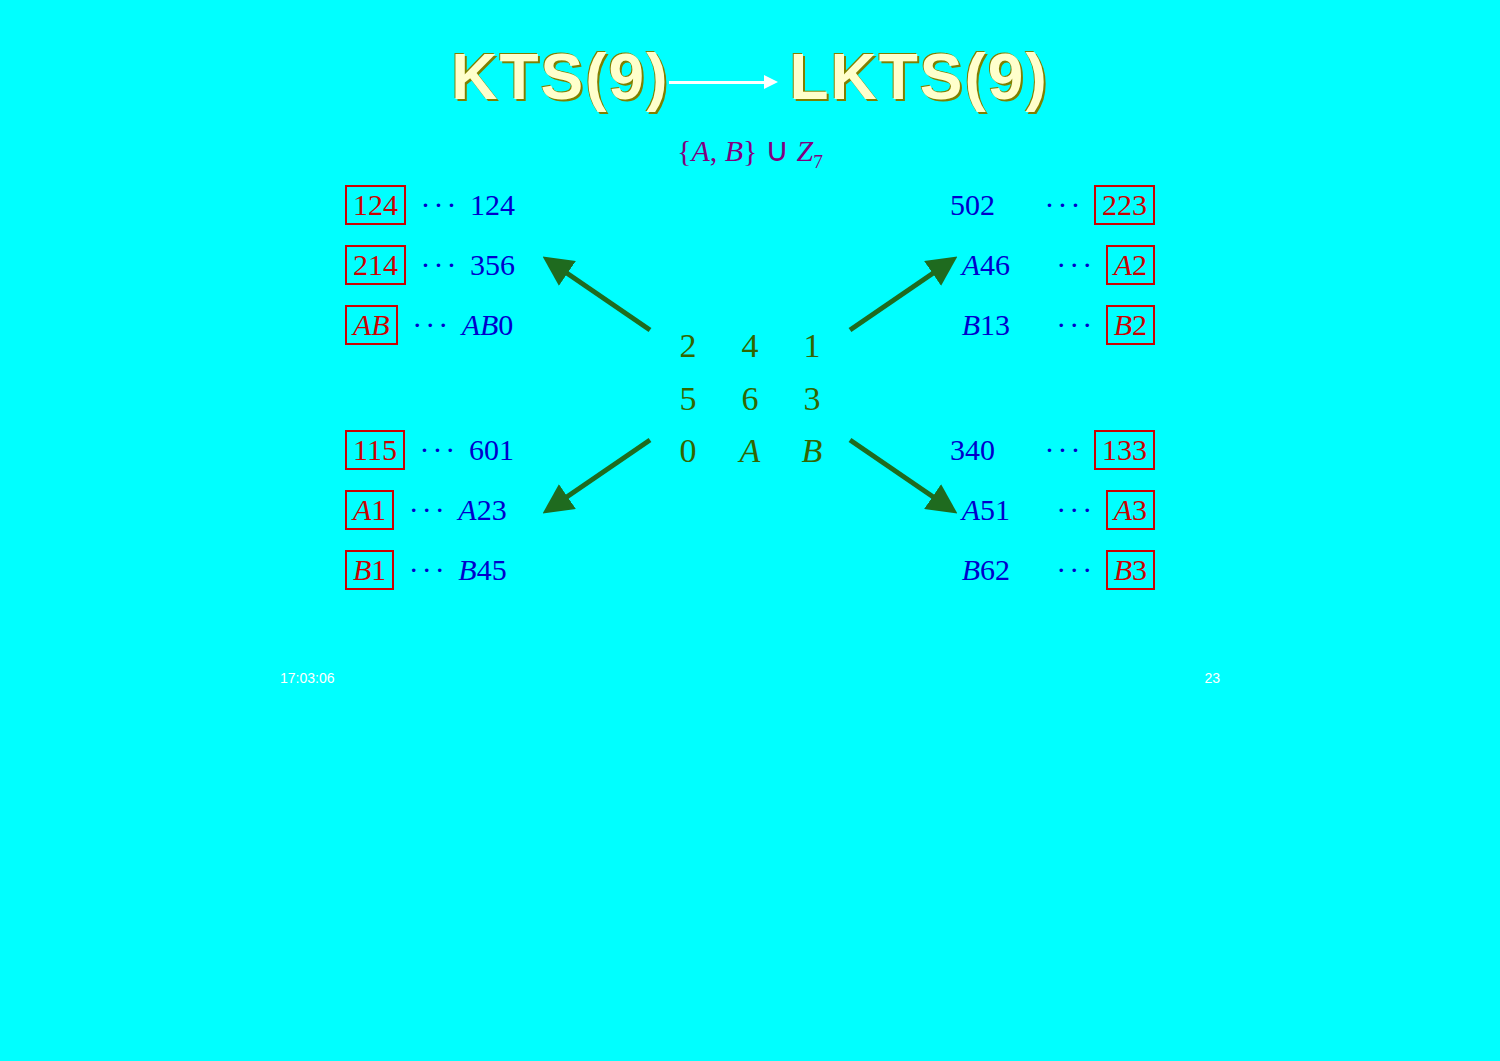KTS(9) LKTS(9)
{A, B} ∪ Z7
124···124
214···356
AB···AB0
115···601
A1···A23
B1···B45
502···223
A46···A2
B13···B2
340···133
A51···A3
B62···B3
241
563
0 AB
17:03:06
23